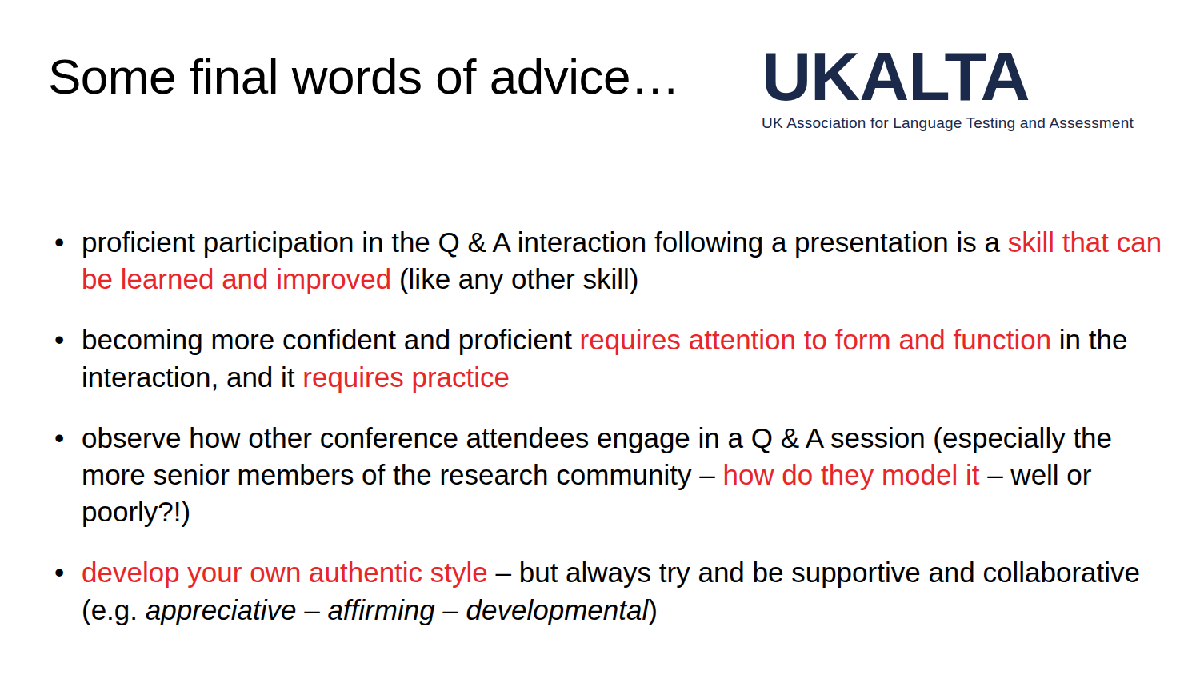Some final words of advice…
UKALTA
UK Association for Language Testing and Assessment
proficient participation in the Q & A interaction following a presentation is a skill that can be learned and improved (like any other skill)
becoming more confident and proficient requires attention to form and function in the interaction, and it requires practice
observe how other conference attendees engage in a Q & A session (especially the more senior members of the research community – how do they model it – well or poorly?!)
develop your own authentic style – but always try and be supportive and collaborative (e.g. appreciative – affirming – developmental)